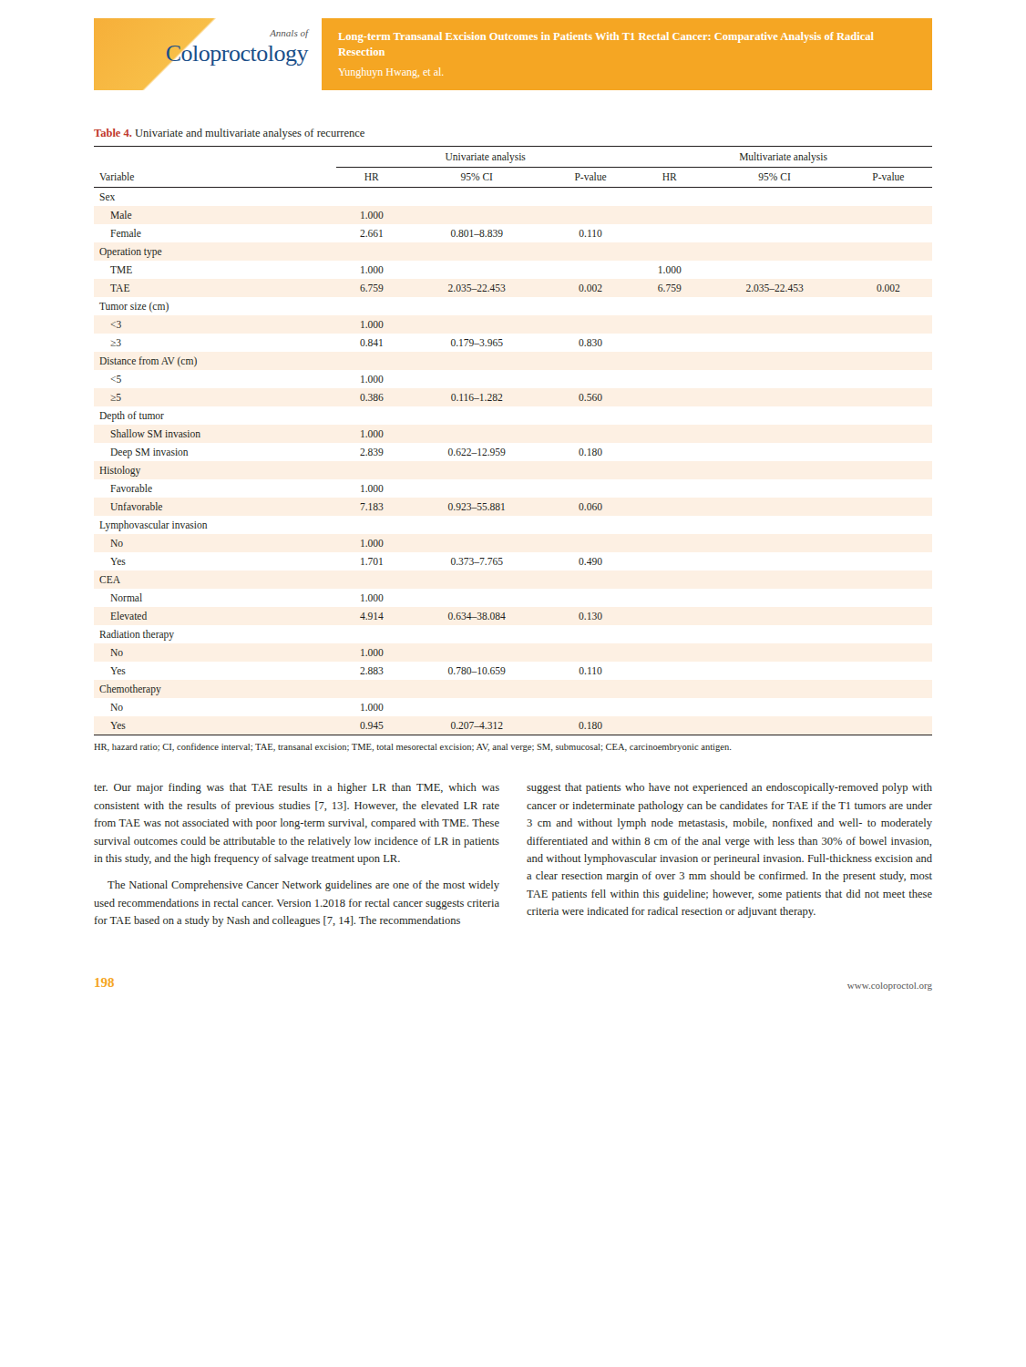Annals of
Coloproctology
Long-term Transanal Excision Outcomes in Patients With T1 Rectal Cancer: Comparative Analysis of Radical Resection
Yunghuyn Hwang, et al.
Table 4. Univariate and multivariate analyses of recurrence
| Variable | Univariate analysis | Multivariate analysis |
| --- | --- | --- |
| HR | 95% CI | P-value | HR | 95% CI | P-value |
| Sex | | | | | | |
| Male | 1.000 | | | | | |
| Female | 2.661 | 0.801–8.839 | 0.110 | | | |
| Operation type | | | | | | |
| TME | 1.000 | | | 1.000 | | |
| TAE | 6.759 | 2.035–22.453 | 0.002 | 6.759 | 2.035–22.453 | 0.002 |
| Tumor size (cm) | | | | | | |
| <3 | 1.000 | | | | | |
| ≥3 | 0.841 | 0.179–3.965 | 0.830 | | | |
| Distance from AV (cm) | | | | | | |
| <5 | 1.000 | | | | | |
| ≥5 | 0.386 | 0.116–1.282 | 0.560 | | | |
| Depth of tumor | | | | | | |
| Shallow SM invasion | 1.000 | | | | | |
| Deep SM invasion | 2.839 | 0.622–12.959 | 0.180 | | | |
| Histology | | | | | | |
| Favorable | 1.000 | | | | | |
| Unfavorable | 7.183 | 0.923–55.881 | 0.060 | | | |
| Lymphovascular invasion | | | | | | |
| No | 1.000 | | | | | |
| Yes | 1.701 | 0.373–7.765 | 0.490 | | | |
| CEA | | | | | | |
| Normal | 1.000 | | | | | |
| Elevated | 4.914 | 0.634–38.084 | 0.130 | | | |
| Radiation therapy | | | | | | |
| No | 1.000 | | | | | |
| Yes | 2.883 | 0.780–10.659 | 0.110 | | | |
| Chemotherapy | | | | | | |
| No | 1.000 | | | | | |
| Yes | 0.945 | 0.207–4.312 | 0.180 | | | |
HR, hazard ratio; CI, confidence interval; TAE, transanal excision; TME, total mesorectal excision; AV, anal verge; SM, submucosal; CEA, carcinoembryonic antigen.
ter. Our major finding was that TAE results in a higher LR than TME, which was consistent with the results of previous studies [7, 13]. However, the elevated LR rate from TAE was not associated with poor long-term survival, compared with TME. These survival outcomes could be attributable to the relatively low incidence of LR in patients in this study, and the high frequency of salvage treatment upon LR.
The National Comprehensive Cancer Network guidelines are one of the most widely used recommendations in rectal cancer. Version 1.2018 for rectal cancer suggests criteria for TAE based on a study by Nash and colleagues [7, 14]. The recommendations
suggest that patients who have not experienced an endoscopically-removed polyp with cancer or indeterminate pathology can be candidates for TAE if the T1 tumors are under 3 cm and without lymph node metastasis, mobile, nonfixed and well- to moderately differentiated and within 8 cm of the anal verge with less than 30% of bowel invasion, and without lymphovascular invasion or perineural invasion. Full-thickness excision and a clear resection margin of over 3 mm should be confirmed. In the present study, most TAE patients fell within this guideline; however, some patients that did not meet these criteria were indicated for radical resection or adjuvant therapy.
198
www.coloproctol.org